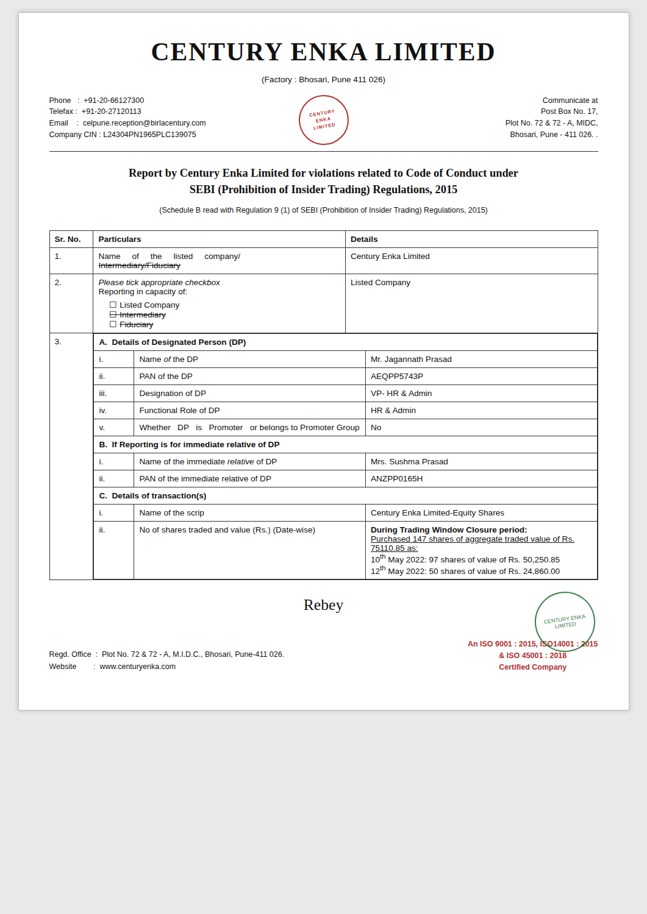CENTURY ENKA LIMITED
(Factory : Bhosari, Pune 411 026)
Phone : +91-20-66127300
Telefax : +91-20-27120113
Email : celpune.reception@birlacentury.com
Company CIN : L24304PN1965PLC139075
CENTURY
ENKA
LIMITED
Communicate at
Post Box No. 17,
Plot No. 72 & 72 - A, MIDC,
Bhosari, Pune - 411 026. .
Report by Century Enka Limited for violations related to Code of Conduct under
SEBI (Prohibition of Insider Trading) Regulations, 2015
(Schedule B read with Regulation 9 (1) of SEBI (Prohibition of Insider Trading) Regulations, 2015)
| Sr. No. | Particulars | Details |
| --- | --- | --- |
| 1. | Name of the listed company/ Intermediary/Fiduciary | Century Enka Limited |
| 2. | Please tick appropriate checkbox Reporting in capacity of: ☐ Listed Company ☐ Intermediary ☐ Fiduciary | Listed Company |
| 3. | / A. Details of Designated Person (DP) / / i. / Name of the DP / Mr. Jagannath Prasad / / ii. / PAN of the DP / AEQPP5743P / / iii. / Designation of DP / VP- HR & Admin / / iv. / Functional Role of DP / HR & Admin / / v. / Whether DP is Promoter or belongs to Promoter Group / No / / B. If Reporting is for immediate relative of DP / / i. / Name of the immediate relative of DP / Mrs. Sushma Prasad / / ii. / PAN of the immediate relative of DP / ANZPP0165H / / C. Details of transaction(s) / / i. / Name of the scrip / Century Enka Limited-Equity Shares / / ii. / No of shares traded and value (Rs.) (Date-wise) / During Trading Window Closure period: Purchased 147 shares of aggregate traded value of Rs. 75110.85 as: 10 th May 2022: 97 shares of value of Rs. 50,250.85 12 th May 2022: 50 shares of value of Rs. 24,860.00 / |
Rebey
Regd. Office : Plot No. 72 & 72 - A, M.I.D.C., Bhosari, Pune-411 026.
Website : www.centuryenka.com
An ISO 9001 : 2015, ISO14001 : 2015
& ISO 45001 : 2018
Certified Company
CENTURY ENKA LIMITED